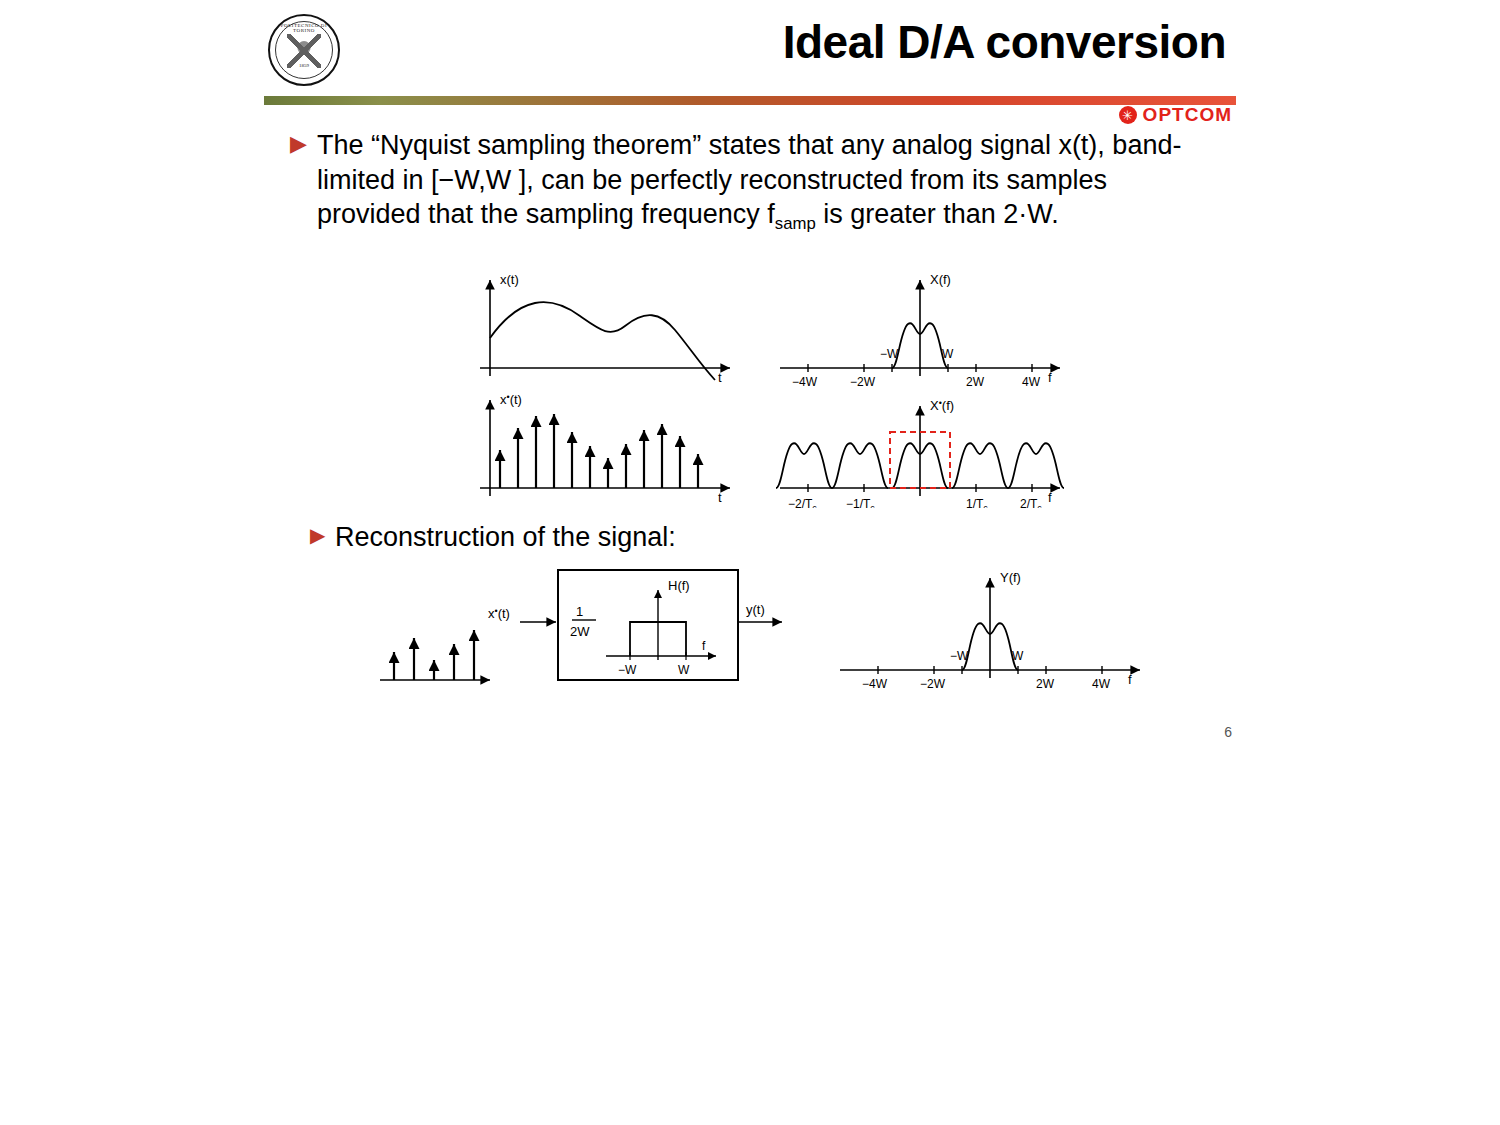POLITECNICO DI TORINO
1859
Ideal D/A conversion
OPTCOM
▶ The “Nyquist sampling theorem” states that any analog signal x(t), band-limited in [−W,W ], can be perfectly reconstructed from its samples provided that the sampling frequency fsamp is greater than 2·W.
x(t) t X(f) f −W W −2W 2W −4W 4W x•(t) t X•(f) f −2/Tc −1/Tc 1/Tc 2/Tc
▶ Reconstruction of the signal:
x•(t) 1 2W H(f) −W W f y(t) Y(f) f −W W −2W 2W −4W 4W
6